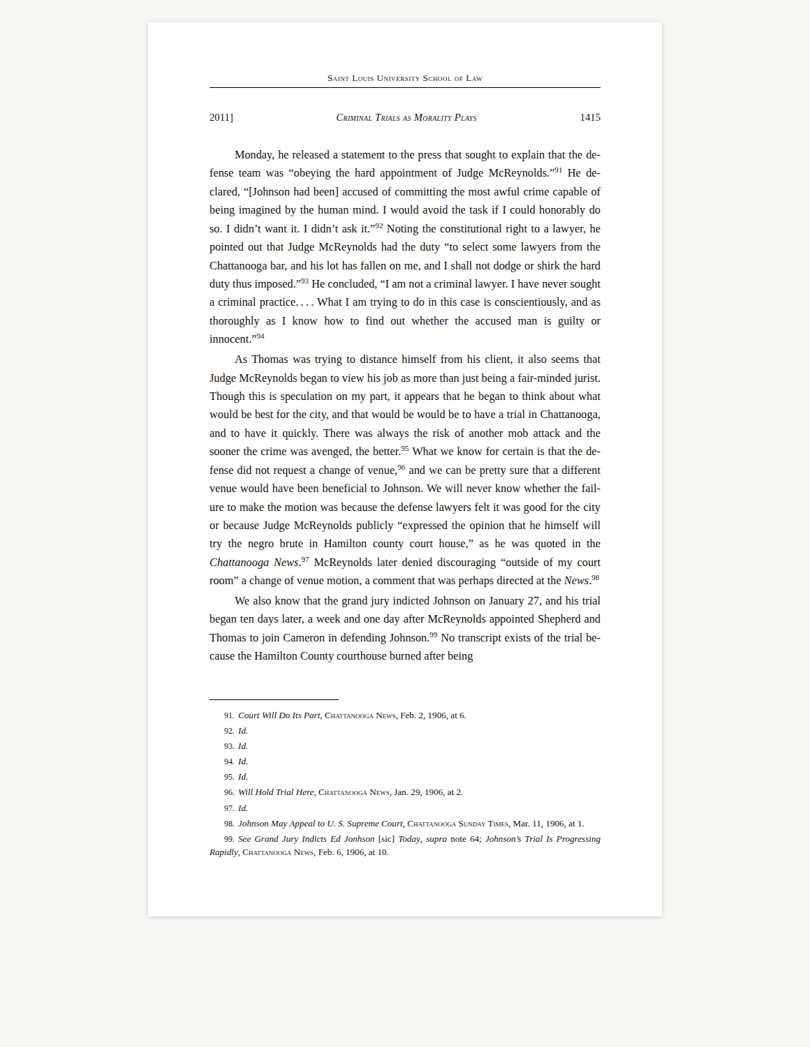Saint Louis University School of Law
2011] Criminal Trials as Morality Plays 1415
Monday, he released a statement to the press that sought to explain that the defense team was “obeying the hard appointment of Judge McReynolds.”91 He declared, “[Johnson had been] accused of committing the most awful crime capable of being imagined by the human mind. I would avoid the task if I could honorably do so. I didn’t want it. I didn’t ask it.”92 Noting the constitutional right to a lawyer, he pointed out that Judge McReynolds had the duty “to select some lawyers from the Chattanooga bar, and his lot has fallen on me, and I shall not dodge or shirk the hard duty thus imposed.”93 He concluded, “I am not a criminal lawyer. I have never sought a criminal practice. . . . What I am trying to do in this case is conscientiously, and as thoroughly as I know how to find out whether the accused man is guilty or innocent.”94
As Thomas was trying to distance himself from his client, it also seems that Judge McReynolds began to view his job as more than just being a fair-minded jurist. Though this is speculation on my part, it appears that he began to think about what would be best for the city, and that would be would be to have a trial in Chattanooga, and to have it quickly. There was always the risk of another mob attack and the sooner the crime was avenged, the better.95 What we know for certain is that the defense did not request a change of venue,96 and we can be pretty sure that a different venue would have been beneficial to Johnson. We will never know whether the failure to make the motion was because the defense lawyers felt it was good for the city or because Judge McReynolds publicly “expressed the opinion that he himself will try the negro brute in Hamilton county court house,” as he was quoted in the Chattanooga News.97 McReynolds later denied discouraging “outside of my court room” a change of venue motion, a comment that was perhaps directed at the News.98
We also know that the grand jury indicted Johnson on January 27, and his trial began ten days later, a week and one day after McReynolds appointed Shepherd and Thomas to join Cameron in defending Johnson.99 No transcript exists of the trial because the Hamilton County courthouse burned after being
Court Will Do Its Part, Chattanooga News, Feb. 2, 1906, at 6.
Id.
Id.
Id.
Id.
Will Hold Trial Here, Chattanooga News, Jan. 29, 1906, at 2.
Id.
Johnson May Appeal to U. S. Supreme Court, Chattanooga Sunday Times, Mar. 11, 1906, at 1.
See Grand Jury Indicts Ed Jonhson [sic] Today, supra note 64; Johnson’s Trial Is Progressing Rapidly, Chattanooga News, Feb. 6, 1906, at 10.